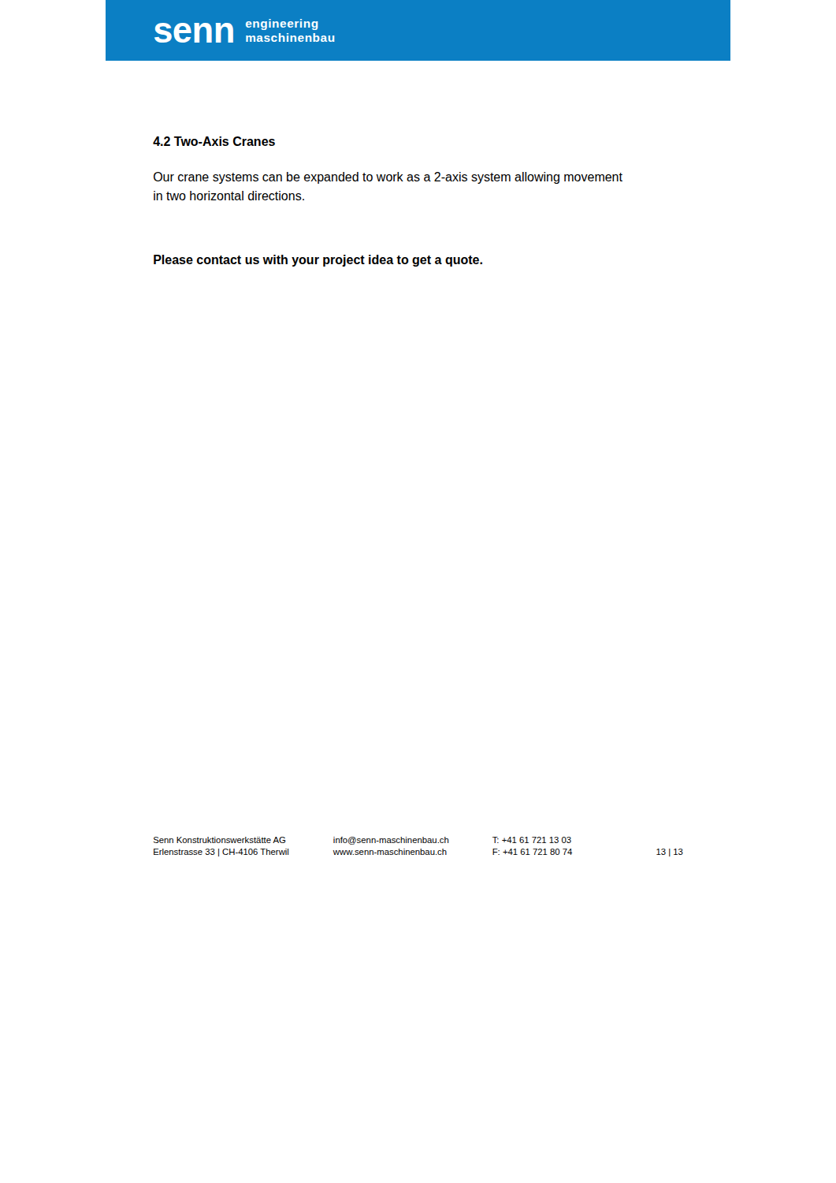senn engineering
maschinenbau
4.2 Two-Axis Cranes
Our crane systems can be expanded to work as a 2-axis system allowing movement in two horizontal directions.
Please contact us with your project idea to get a quote.
| Senn Konstruktionswerkstätte AG | info@senn-maschinenbau.ch | T: +41 61 721 13 03 | |
| Erlenstrasse 33 / CH-4106 Therwil | www.senn-maschinenbau.ch | F: +41 61 721 80 74 | 13 / 13 |